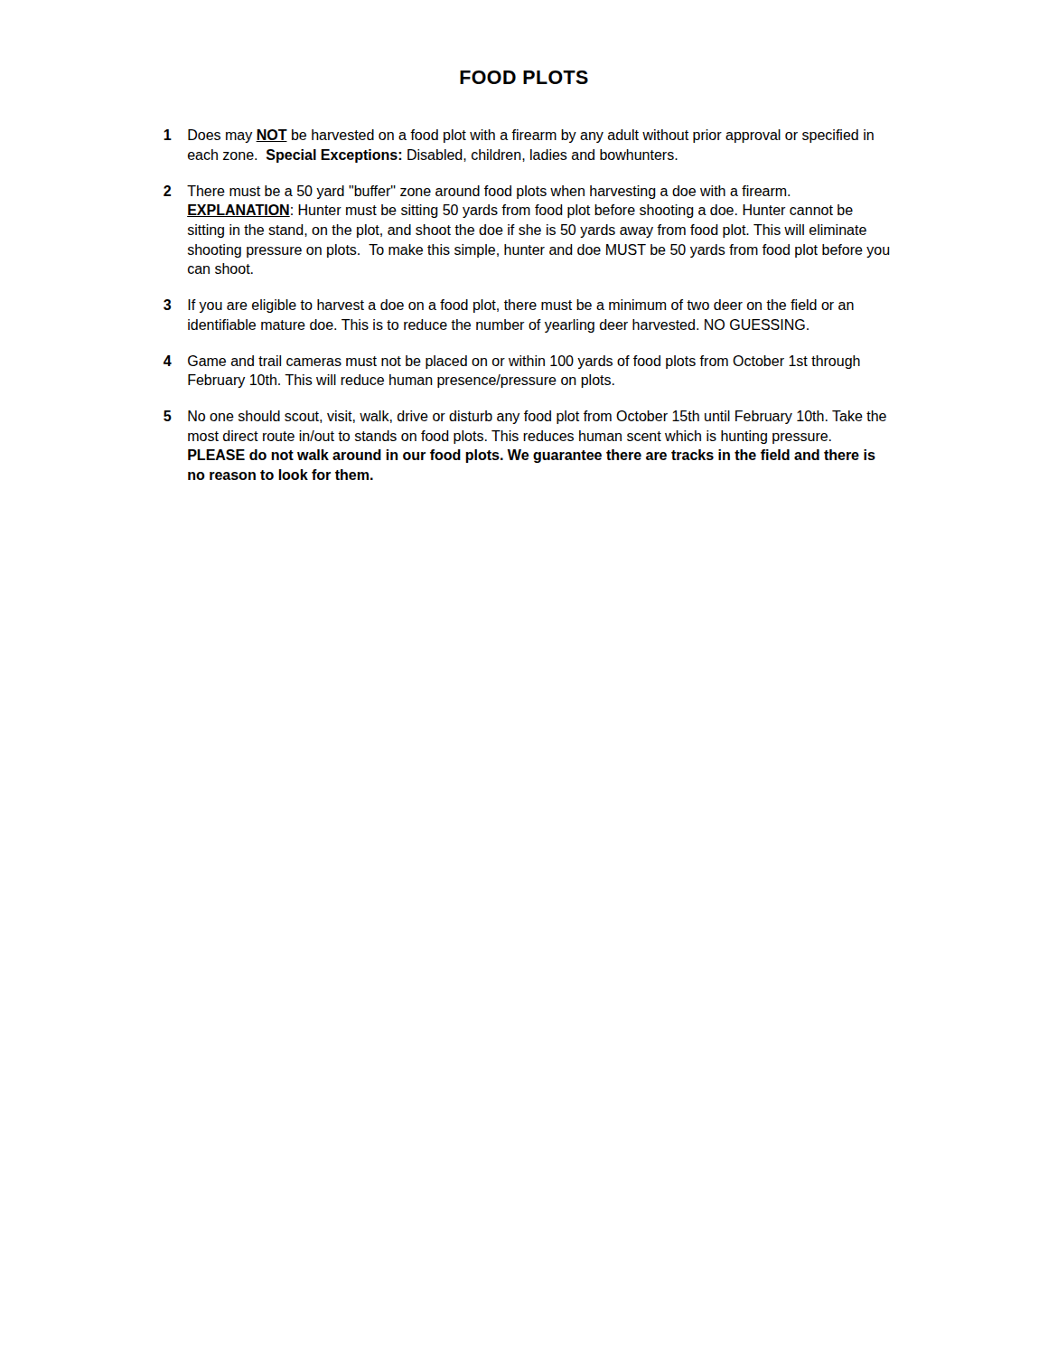FOOD PLOTS
Does may NOT be harvested on a food plot with a firearm by any adult without prior approval or specified in each zone. Special Exceptions: Disabled, children, ladies and bowhunters.
There must be a 50 yard "buffer" zone around food plots when harvesting a doe with a firearm. EXPLANATION: Hunter must be sitting 50 yards from food plot before shooting a doe. Hunter cannot be sitting in the stand, on the plot, and shoot the doe if she is 50 yards away from food plot. This will eliminate shooting pressure on plots. To make this simple, hunter and doe MUST be 50 yards from food plot before you can shoot.
If you are eligible to harvest a doe on a food plot, there must be a minimum of two deer on the field or an identifiable mature doe. This is to reduce the number of yearling deer harvested. NO GUESSING.
Game and trail cameras must not be placed on or within 100 yards of food plots from October 1st through February 10th. This will reduce human presence/pressure on plots.
No one should scout, visit, walk, drive or disturb any food plot from October 15th until February 10th. Take the most direct route in/out to stands on food plots. This reduces human scent which is hunting pressure. PLEASE do not walk around in our food plots. We guarantee there are tracks in the field and there is no reason to look for them.